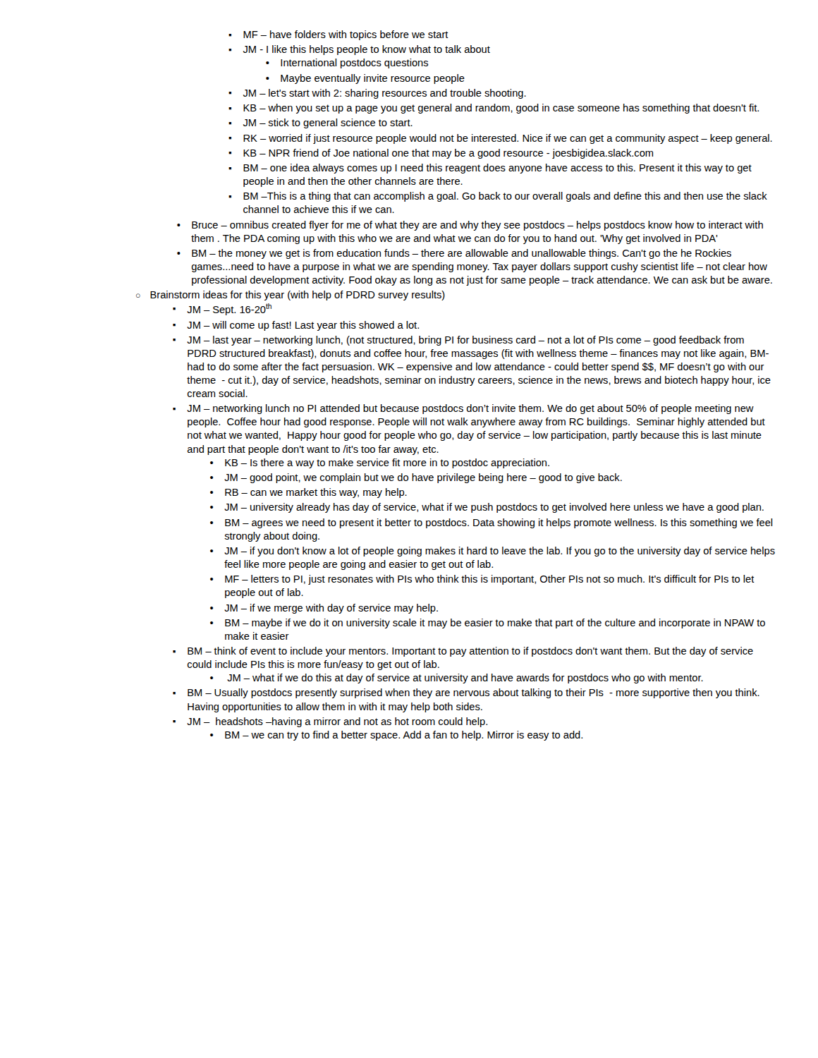MF – have folders with topics before we start
JM - I like this helps people to know what to talk about
International postdocs questions
Maybe eventually invite resource people
JM – let's start with 2: sharing resources and trouble shooting.
KB – when you set up a page you get general and random, good in case someone has something that doesn't fit.
JM – stick to general science to start.
RK – worried if just resource people would not be interested. Nice if we can get a community aspect – keep general.
KB – NPR friend of Joe national one that may be a good resource - joesbigidea.slack.com
BM – one idea always comes up I need this reagent does anyone have access to this. Present it this way to get people in and then the other channels are there.
BM –This is a thing that can accomplish a goal. Go back to our overall goals and define this and then use the slack channel to achieve this if we can.
Bruce – omnibus created flyer for me of what they are and why they see postdocs – helps postdocs know how to interact with them . The PDA coming up with this who we are and what we can do for you to hand out. 'Why get involved in PDA'
BM – the money we get is from education funds – there are allowable and unallowable things. Can't go the he Rockies games...need to have a purpose in what we are spending money. Tax payer dollars support cushy scientist life – not clear how professional development activity. Food okay as long as not just for same people – track attendance. We can ask but be aware.
Brainstorm ideas for this year (with help of PDRD survey results)
JM – Sept. 16-20th
JM – will come up fast! Last year this showed a lot.
JM – last year – networking lunch, (not structured, bring PI for business card – not a lot of PIs come – good feedback from PDRD structured breakfast), donuts and coffee hour, free massages (fit with wellness theme – finances may not like again, BM- had to do some after the fact persuasion. WK – expensive and low attendance - could better spend $$, MF doesn’t go with our theme - cut it.), day of service, headshots, seminar on industry careers, science in the news, brews and biotech happy hour, ice cream social.
JM – networking lunch no PI attended but because postdocs don’t invite them. We do get about 50% of people meeting new people. Coffee hour had good response. People will not walk anywhere away from RC buildings. Seminar highly attended but not what we wanted, Happy hour good for people who go, day of service – low participation, partly because this is last minute and part that people don't want to /it's too far away, etc.
KB – Is there a way to make service fit more in to postdoc appreciation.
JM – good point, we complain but we do have privilege being here – good to give back.
RB – can we market this way, may help.
JM – university already has day of service, what if we push postdocs to get involved here unless we have a good plan.
BM – agrees we need to present it better to postdocs. Data showing it helps promote wellness. Is this something we feel strongly about doing.
JM – if you don't know a lot of people going makes it hard to leave the lab. If you go to the university day of service helps feel like more people are going and easier to get out of lab.
MF – letters to PI, just resonates with PIs who think this is important, Other PIs not so much. It's difficult for PIs to let people out of lab.
JM – if we merge with day of service may help.
BM – maybe if we do it on university scale it may be easier to make that part of the culture and incorporate in NPAW to make it easier
BM – think of event to include your mentors. Important to pay attention to if postdocs don't want them. But the day of service could include PIs this is more fun/easy to get out of lab.
JM – what if we do this at day of service at university and have awards for postdocs who go with mentor.
BM – Usually postdocs presently surprised when they are nervous about talking to their PIs - more supportive then you think. Having opportunities to allow them in with it may help both sides.
JM – headshots –having a mirror and not as hot room could help.
BM – we can try to find a better space. Add a fan to help. Mirror is easy to add.